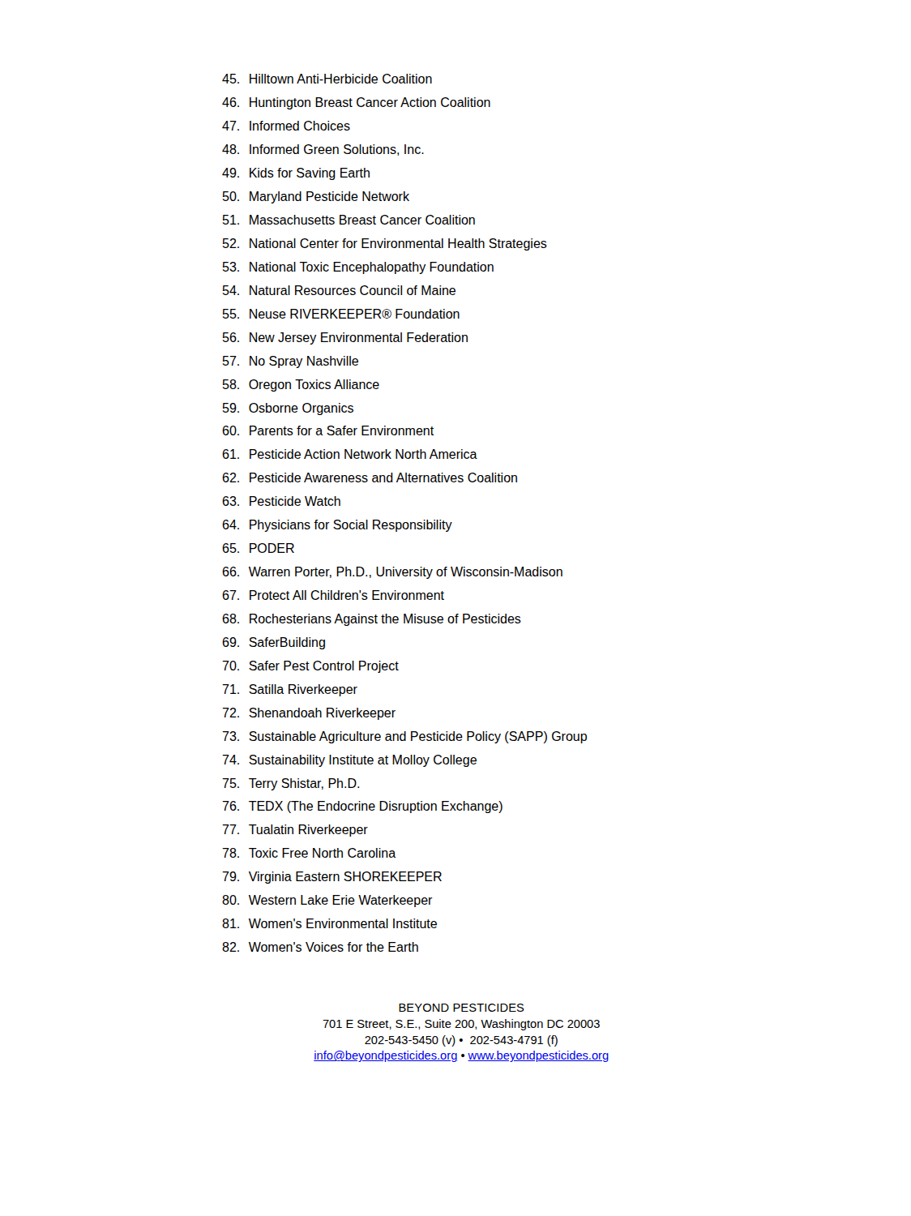45. Hilltown Anti-Herbicide Coalition
46. Huntington Breast Cancer Action Coalition
47. Informed Choices
48. Informed Green Solutions, Inc.
49. Kids for Saving Earth
50. Maryland Pesticide Network
51. Massachusetts Breast Cancer Coalition
52. National Center for Environmental Health Strategies
53. National Toxic Encephalopathy Foundation
54. Natural Resources Council of Maine
55. Neuse RIVERKEEPER® Foundation
56. New Jersey Environmental Federation
57. No Spray Nashville
58. Oregon Toxics Alliance
59. Osborne Organics
60. Parents for a Safer Environment
61. Pesticide Action Network North America
62. Pesticide Awareness and Alternatives Coalition
63. Pesticide Watch
64. Physicians for Social Responsibility
65. PODER
66. Warren Porter, Ph.D., University of Wisconsin-Madison
67. Protect All Children's Environment
68. Rochesterians Against the Misuse of Pesticides
69. SaferBuilding
70. Safer Pest Control Project
71. Satilla Riverkeeper
72. Shenandoah Riverkeeper
73. Sustainable Agriculture and Pesticide Policy (SAPP) Group
74. Sustainability Institute at Molloy College
75. Terry Shistar, Ph.D.
76. TEDX (The Endocrine Disruption Exchange)
77. Tualatin Riverkeeper
78. Toxic Free North Carolina
79. Virginia Eastern SHOREKEEPER
80. Western Lake Erie Waterkeeper
81. Women's Environmental Institute
82. Women's Voices for the Earth
BEYOND PESTICIDES
701 E Street, S.E., Suite 200, Washington DC 20003
202-543-5450 (v) • 202-543-4791 (f)
info@beyondpesticides.org • www.beyondpesticides.org